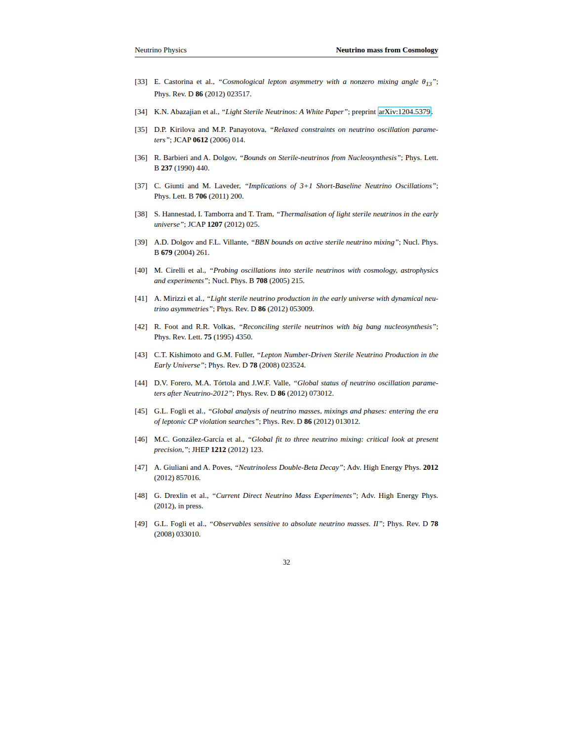Neutrino Physics Neutrino mass from Cosmology
[33] E. Castorina et al., “Cosmological lepton asymmetry with a nonzero mixing angle θ13”; Phys. Rev. D 86 (2012) 023517.
[34] K.N. Abazajian et al., “Light Sterile Neutrinos: A White Paper”; preprint arXiv:1204.5379.
[35] D.P. Kirilova and M.P. Panayotova, “Relaxed constraints on neutrino oscillation parameters”; JCAP 0612 (2006) 014.
[36] R. Barbieri and A. Dolgov, “Bounds on Sterile-neutrinos from Nucleosynthesis”; Phys. Lett. B 237 (1990) 440.
[37] C. Giunti and M. Laveder, “Implications of 3+1 Short-Baseline Neutrino Oscillations”; Phys. Lett. B 706 (2011) 200.
[38] S. Hannestad, I. Tamborra and T. Tram, “Thermalisation of light sterile neutrinos in the early universe”; JCAP 1207 (2012) 025.
[39] A.D. Dolgov and F.L. Villante, “BBN bounds on active sterile neutrino mixing”; Nucl. Phys. B 679 (2004) 261.
[40] M. Cirelli et al., “Probing oscillations into sterile neutrinos with cosmology, astrophysics and experiments”; Nucl. Phys. B 708 (2005) 215.
[41] A. Mirizzi et al., “Light sterile neutrino production in the early universe with dynamical neutrino asymmetries”; Phys. Rev. D 86 (2012) 053009.
[42] R. Foot and R.R. Volkas, “Reconciling sterile neutrinos with big bang nucleosynthesis”; Phys. Rev. Lett. 75 (1995) 4350.
[43] C.T. Kishimoto and G.M. Fuller, “Lepton Number-Driven Sterile Neutrino Production in the Early Universe”; Phys. Rev. D 78 (2008) 023524.
[44] D.V. Forero, M.A. Tórtola and J.W.F. Valle, “Global status of neutrino oscillation parameters after Neutrino-2012”; Phys. Rev. D 86 (2012) 073012.
[45] G.L. Fogli et al., “Global analysis of neutrino masses, mixings and phases: entering the era of leptonic CP violation searches”; Phys. Rev. D 86 (2012) 013012.
[46] M.C. González-García et al., “Global fit to three neutrino mixing: critical look at present precision,”; JHEP 1212 (2012) 123.
[47] A. Giuliani and A. Poves, “Neutrinoless Double-Beta Decay”; Adv. High Energy Phys. 2012 (2012) 857016.
[48] G. Drexlin et al., “Current Direct Neutrino Mass Experiments”; Adv. High Energy Phys. (2012), in press.
[49] G.L. Fogli et al., “Observables sensitive to absolute neutrino masses. II”; Phys. Rev. D 78 (2008) 033010.
32